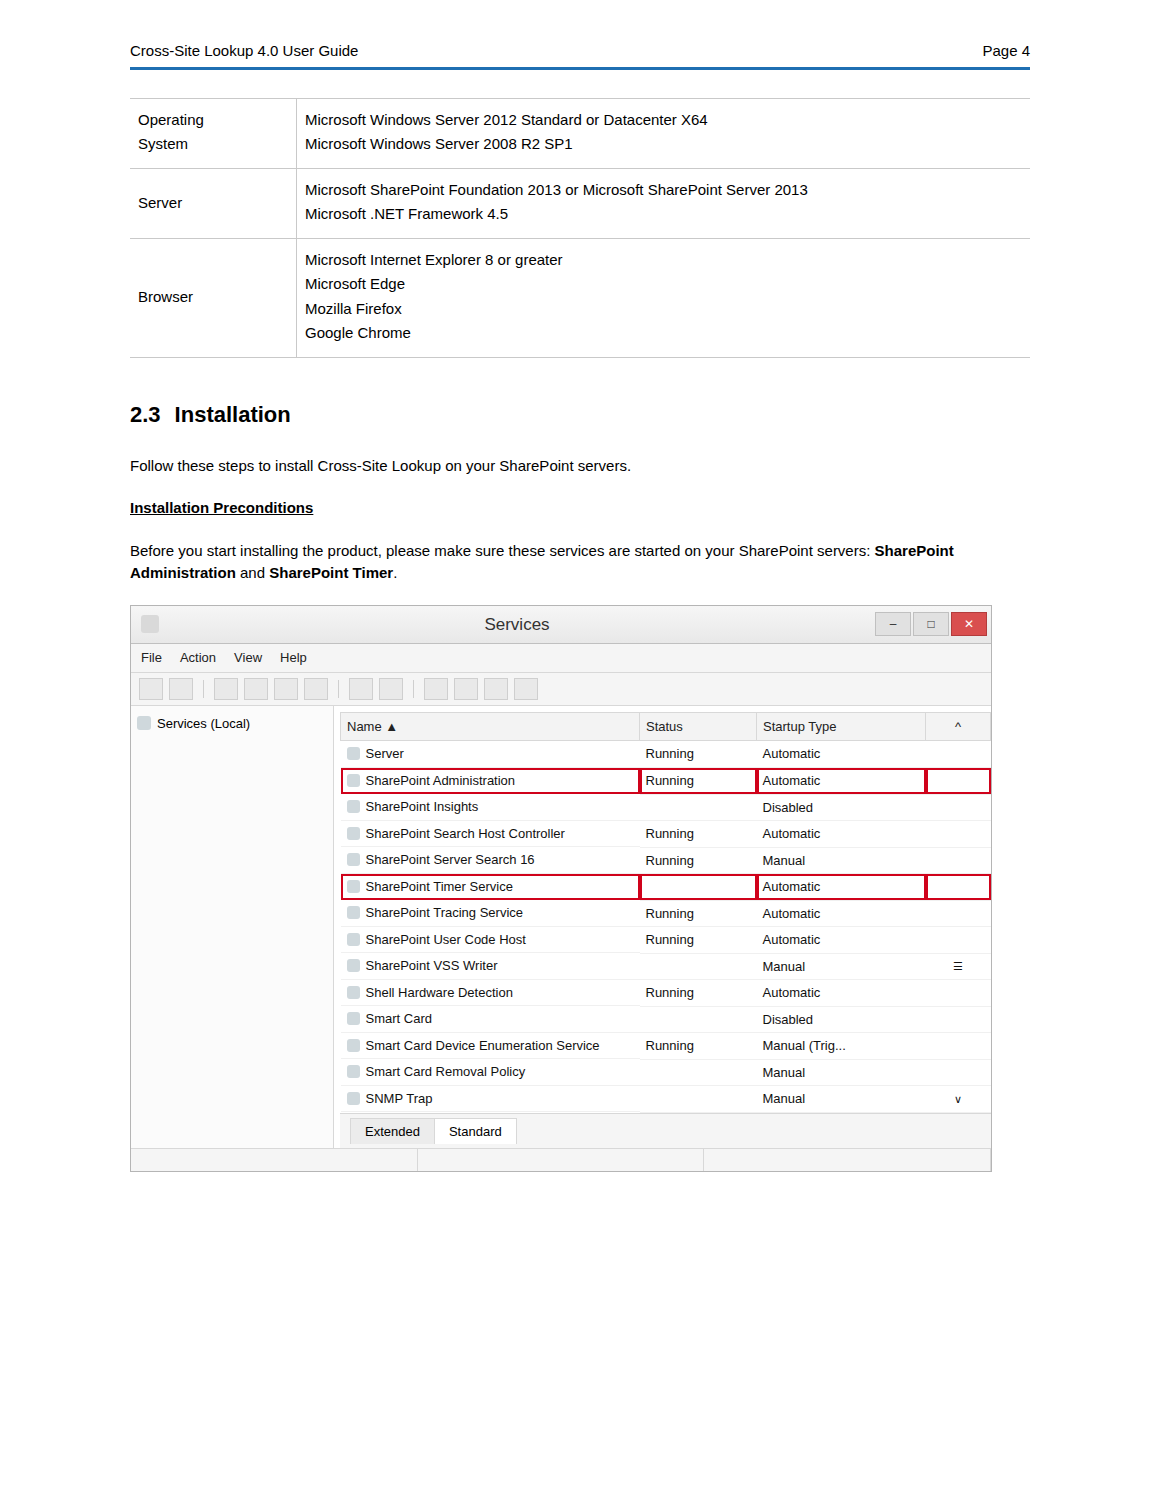Cross-Site Lookup 4.0 User Guide Page 4
| Operating System | Microsoft Windows Server 2012 Standard or Datacenter X64 Microsoft Windows Server 2008 R2 SP1 |
| Server | Microsoft SharePoint Foundation 2013 or Microsoft SharePoint Server 2013 Microsoft .NET Framework 4.5 |
| Browser | Microsoft Internet Explorer 8 or greater Microsoft Edge Mozilla Firefox Google Chrome |
2.3 Installation
Follow these steps to install Cross-Site Lookup on your SharePoint servers.
Installation Preconditions
Before you start installing the product, please make sure these services are started on your SharePoint servers: SharePoint Administration and SharePoint Timer.
Services – □ ✕
File Action View Help
Services (Local)
| Name ▲ | Status | Startup Type | ^ |
| --- | --- | --- | --- |
| Server | Running | Automatic | |
| SharePoint Administration | Running | Automatic | |
| SharePoint Insights | | Disabled | |
| SharePoint Search Host Controller | Running | Automatic | |
| SharePoint Server Search 16 | Running | Manual | |
| SharePoint Timer Service | | Automatic | |
| SharePoint Tracing Service | Running | Automatic | |
| SharePoint User Code Host | Running | Automatic | |
| SharePoint VSS Writer | | Manual | ☰ |
| Shell Hardware Detection | Running | Automatic | |
| Smart Card | | Disabled | |
| Smart Card Device Enumeration Service | Running | Manual (Trig... | |
| Smart Card Removal Policy | | Manual | |
| SNMP Trap | | Manual | ∨ |
Extended Standard